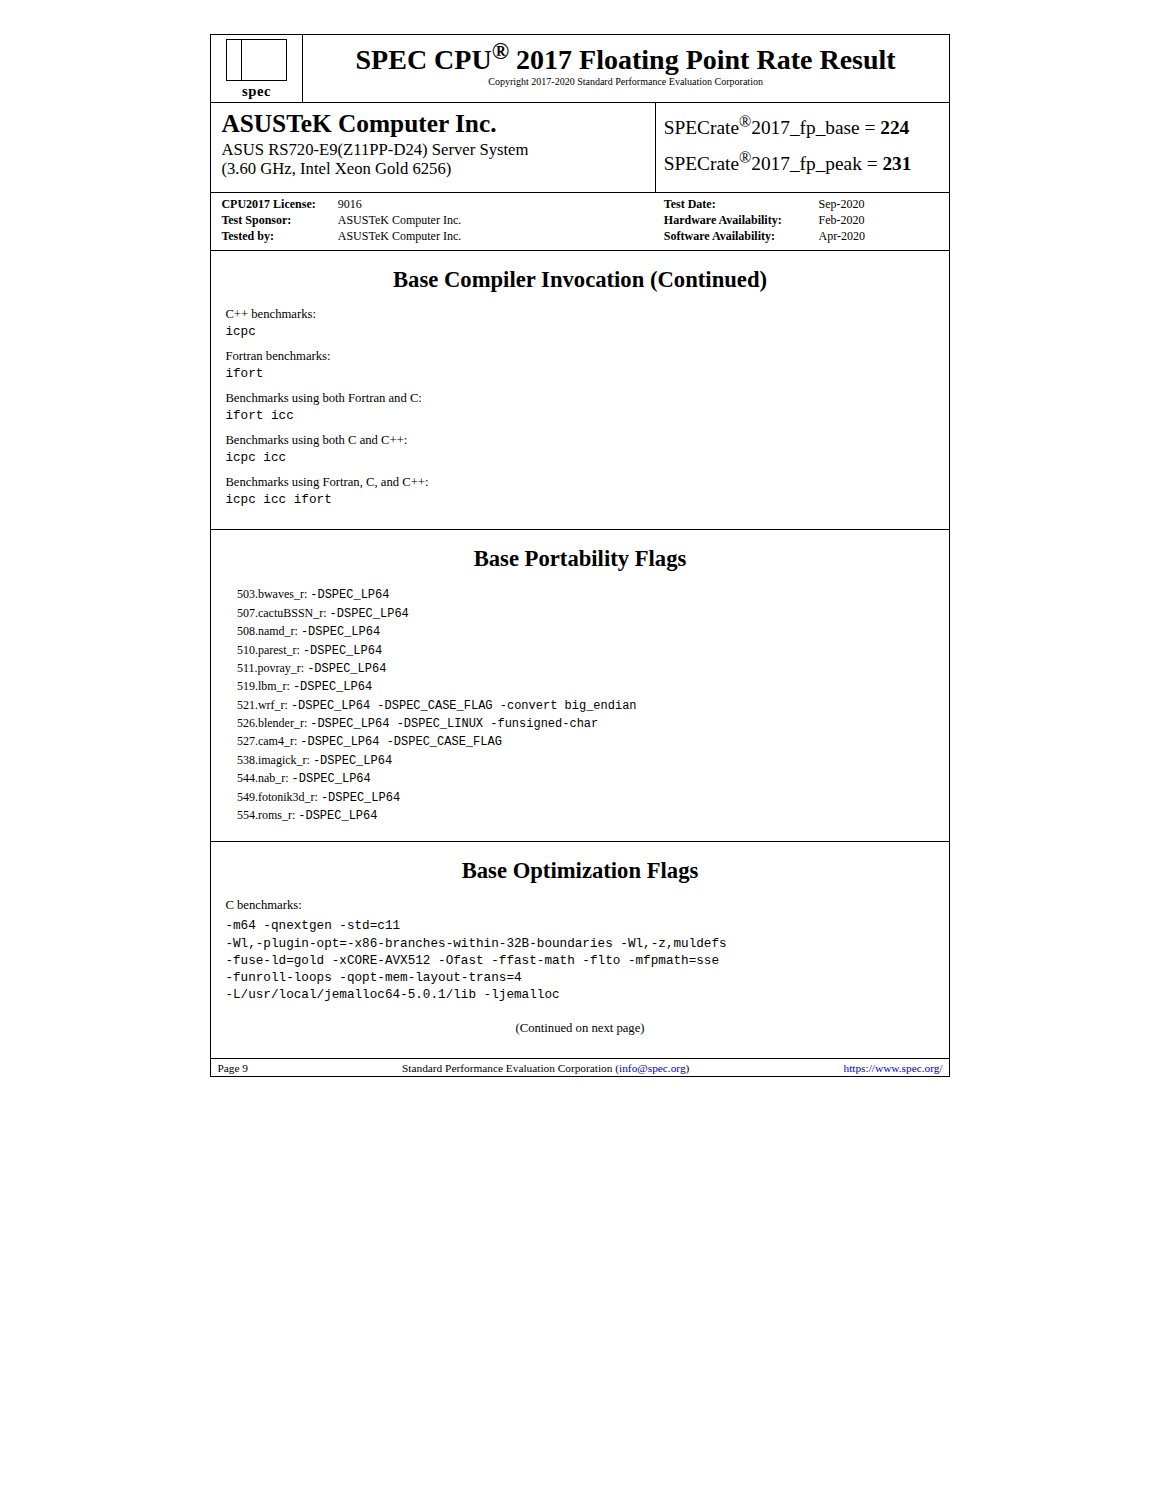spec
SPEC CPU® 2017 Floating Point Rate Result
Copyright 2017-2020 Standard Performance Evaluation Corporation
ASUSTeK Computer Inc.
ASUS RS720-E9(Z11PP-D24) Server System (3.60 GHz, Intel Xeon Gold 6256)
SPECrate®2017_fp_base = 224
SPECrate®2017_fp_peak = 231
CPU2017 License: 9016
Test Sponsor: ASUSTeK Computer Inc.
Tested by: ASUSTeK Computer Inc.
Test Date: Sep-2020
Hardware Availability: Feb-2020
Software Availability: Apr-2020
Base Compiler Invocation (Continued)
C++ benchmarks:
icpc
Fortran benchmarks:
ifort
Benchmarks using both Fortran and C:
ifort icc
Benchmarks using both C and C++:
icpc icc
Benchmarks using Fortran, C, and C++:
icpc icc ifort
Base Portability Flags
503.bwaves_r: -DSPEC_LP64
507.cactuBSSN_r: -DSPEC_LP64
508.namd_r: -DSPEC_LP64
510.parest_r: -DSPEC_LP64
511.povray_r: -DSPEC_LP64
519.lbm_r: -DSPEC_LP64
521.wrf_r: -DSPEC_LP64 -DSPEC_CASE_FLAG -convert big_endian
526.blender_r: -DSPEC_LP64 -DSPEC_LINUX -funsigned-char
527.cam4_r: -DSPEC_LP64 -DSPEC_CASE_FLAG
538.imagick_r: -DSPEC_LP64
544.nab_r: -DSPEC_LP64
549.fotonik3d_r: -DSPEC_LP64
554.roms_r: -DSPEC_LP64
Base Optimization Flags
C benchmarks:
-m64 -qnextgen -std=c11
-Wl,-plugin-opt=-x86-branches-within-32B-boundaries -Wl,-z,muldefs
-fuse-ld=gold -xCORE-AVX512 -Ofast -ffast-math -flto -mfpmath=sse
-funroll-loops -qopt-mem-layout-trans=4
-L/usr/local/jemalloc64-5.0.1/lib -ljemalloc
(Continued on next page)
Page 9
Standard Performance Evaluation Corporation (info@spec.org)
https://www.spec.org/